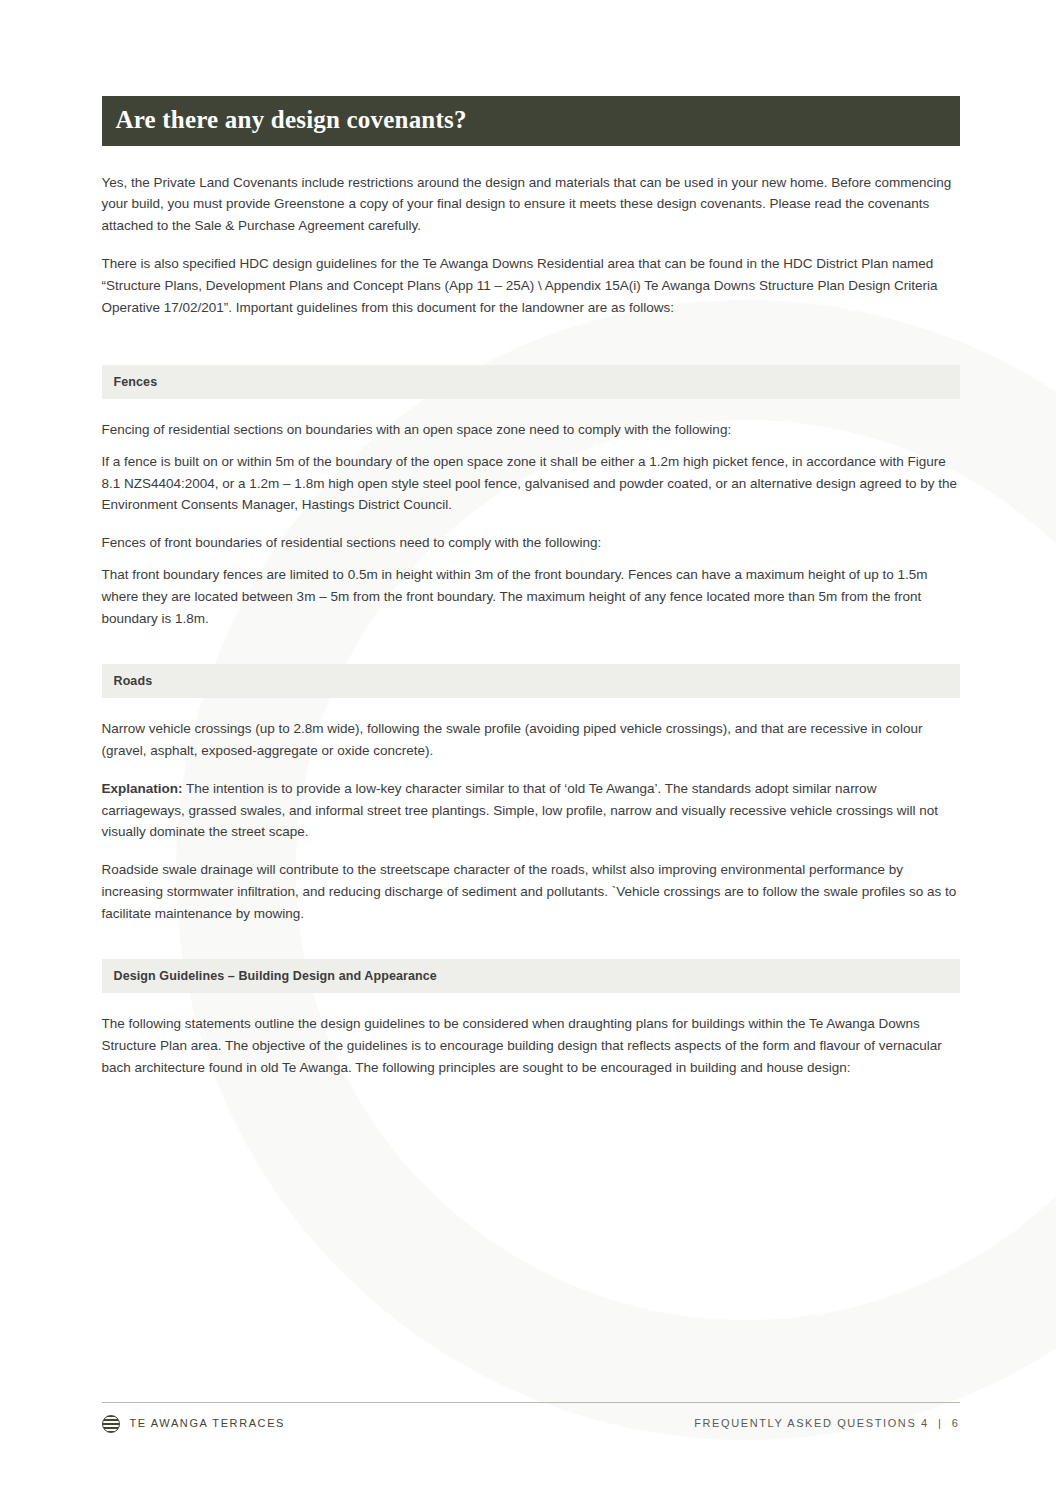Are there any design covenants?
Yes, the Private Land Covenants include restrictions around the design and materials that can be used in your new home. Before commencing your build, you must provide Greenstone a copy of your final design to ensure it meets these design covenants. Please read the covenants attached to the Sale & Purchase Agreement carefully.
There is also specified HDC design guidelines for the Te Awanga Downs Residential area that can be found in the HDC District Plan named “Structure Plans, Development Plans and Concept Plans (App 11 – 25A) \ Appendix 15A(i) Te Awanga Downs Structure Plan Design Criteria Operative 17/02/201”. Important guidelines from this document for the landowner are as follows:
Fences
Fencing of residential sections on boundaries with an open space zone need to comply with the following:
If a fence is built on or within 5m of the boundary of the open space zone it shall be either a 1.2m high picket fence, in accordance with Figure 8.1 NZS4404:2004, or a 1.2m – 1.8m high open style steel pool fence, galvanised and powder coated, or an alternative design agreed to by the Environment Consents Manager, Hastings District Council.
Fences of front boundaries of residential sections need to comply with the following:
That front boundary fences are limited to 0.5m in height within 3m of the front boundary. Fences can have a maximum height of up to 1.5m where they are located between 3m – 5m from the front boundary. The maximum height of any fence located more than 5m from the front boundary is 1.8m.
Roads
Narrow vehicle crossings (up to 2.8m wide), following the swale profile (avoiding piped vehicle crossings), and that are recessive in colour (gravel, asphalt, exposed-aggregate or oxide concrete).
Explanation: The intention is to provide a low-key character similar to that of ‘old Te Awanga’. The standards adopt similar narrow carriageways, grassed swales, and informal street tree plantings. Simple, low profile, narrow and visually recessive vehicle crossings will not visually dominate the street scape.
Roadside swale drainage will contribute to the streetscape character of the roads, whilst also improving environmental performance by increasing stormwater infiltration, and reducing discharge of sediment and pollutants. `Vehicle crossings are to follow the swale profiles so as to facilitate maintenance by mowing.
Design Guidelines – Building Design and Appearance
The following statements outline the design guidelines to be considered when draughting plans for buildings within the Te Awanga Downs Structure Plan area. The objective of the guidelines is to encourage building design that reflects aspects of the form and flavour of vernacular bach architecture found in old Te Awanga. The following principles are sought to be encouraged in building and house design:
TE AWANGA TERRACES
FREQUENTLY ASKED QUESTIONS 4 | 6